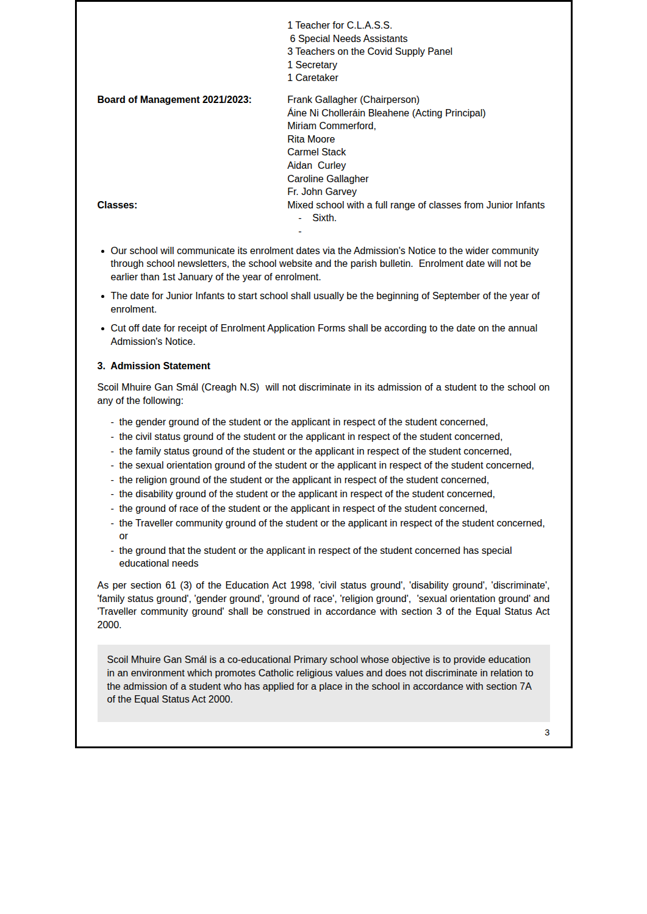| | 1 Teacher for C.L.A.S.S. 6 Special Needs Assistants 3 Teachers on the Covid Supply Panel 1 Secretary 1 Caretaker |
| Board of Management 2021/2023: | Frank Gallagher (Chairperson) Áine Ni Cholleráin Bleahene (Acting Principal) Miriam Commerford, Rita Moore Carmel Stack Aidan Curley Caroline Gallagher Fr. John Garvey |
| Classes: | Mixed school with a full range of classes from Junior Infants - Sixth. - |
Our school will communicate its enrolment dates via the Admission's Notice to the wider community through school newsletters, the school website and the parish bulletin. Enrolment date will not be earlier than 1st January of the year of enrolment.
The date for Junior Infants to start school shall usually be the beginning of September of the year of enrolment.
Cut off date for receipt of Enrolment Application Forms shall be according to the date on the annual Admission's Notice.
3. Admission Statement
Scoil Mhuire Gan Smál (Creagh N.S) will not discriminate in its admission of a student to the school on any of the following:
the gender ground of the student or the applicant in respect of the student concerned,
the civil status ground of the student or the applicant in respect of the student concerned,
the family status ground of the student or the applicant in respect of the student concerned,
the sexual orientation ground of the student or the applicant in respect of the student concerned,
the religion ground of the student or the applicant in respect of the student concerned,
the disability ground of the student or the applicant in respect of the student concerned,
the ground of race of the student or the applicant in respect of the student concerned,
the Traveller community ground of the student or the applicant in respect of the student concerned, or
the ground that the student or the applicant in respect of the student concerned has special educational needs
As per section 61 (3) of the Education Act 1998, 'civil status ground', 'disability ground', 'discriminate', 'family status ground', 'gender ground', 'ground of race', 'religion ground', 'sexual orientation ground' and 'Traveller community ground' shall be construed in accordance with section 3 of the Equal Status Act 2000.
Scoil Mhuire Gan Smál is a co-educational Primary school whose objective is to provide education in an environment which promotes Catholic religious values and does not discriminate in relation to the admission of a student who has applied for a place in the school in accordance with section 7A of the Equal Status Act 2000.
3